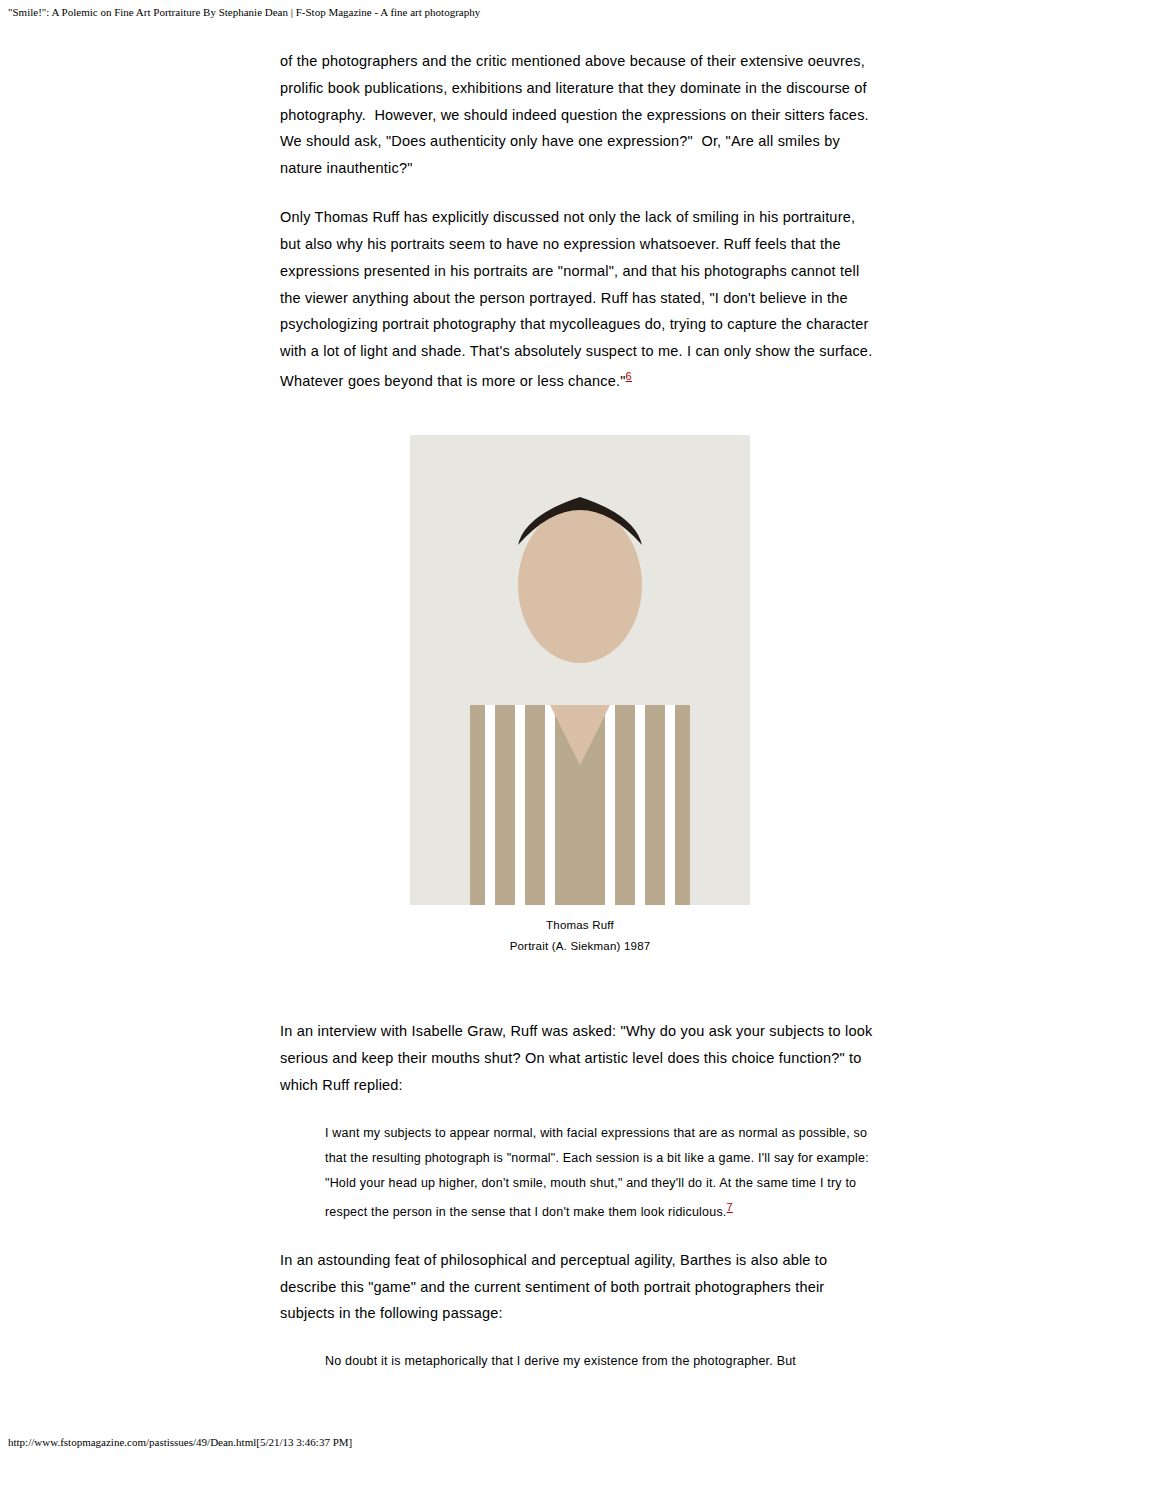"Smile!": A Polemic on Fine Art Portraiture By Stephanie Dean | F-Stop Magazine - A fine art photography
of the photographers and the critic mentioned above because of their extensive oeuvres, prolific book publications, exhibitions and literature that they dominate in the discourse of photography. However, we should indeed question the expressions on their sitters faces. We should ask, "Does authenticity only have one expression?" Or, "Are all smiles by nature inauthentic?"
Only Thomas Ruff has explicitly discussed not only the lack of smiling in his portraiture, but also why his portraits seem to have no expression whatsoever. Ruff feels that the expressions presented in his portraits are "normal", and that his photographs cannot tell the viewer anything about the person portrayed. Ruff has stated, "I don't believe in the psychologizing portrait photography that mycolleagues do, trying to capture the character with a lot of light and shade. That's absolutely suspect to me. I can only show the surface. Whatever goes beyond that is more or less chance."6
Thomas Ruff
Portrait (A. Siekman) 1987
In an interview with Isabelle Graw, Ruff was asked: "Why do you ask your subjects to look serious and keep their mouths shut? On what artistic level does this choice function?" to which Ruff replied:
I want my subjects to appear normal, with facial expressions that are as normal as possible, so that the resulting photograph is "normal". Each session is a bit like a game. I'll say for example: "Hold your head up higher, don't smile, mouth shut," and they'll do it. At the same time I try to respect the person in the sense that I don't make them look ridiculous.7
In an astounding feat of philosophical and perceptual agility, Barthes is also able to describe this "game" and the current sentiment of both portrait photographers their subjects in the following passage:
No doubt it is metaphorically that I derive my existence from the photographer. But
http://www.fstopmagazine.com/pastissues/49/Dean.html[5/21/13 3:46:37 PM]